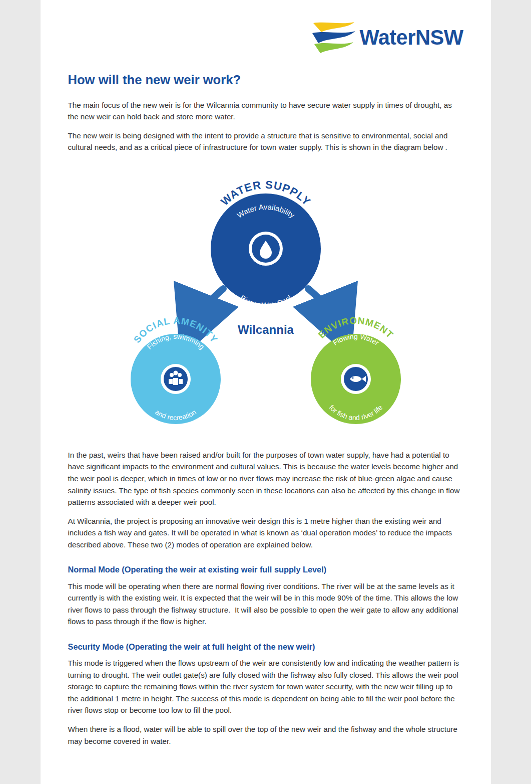Water NSW
How will the new weir work?
The main focus of the new weir is for the Wilcannia community to have secure water supply in times of drought, as the new weir can hold back and store more water.
The new weir is being designed with the intent to provide a structure that is sensitive to environmental, social and cultural needs, and as a critical piece of infrastructure for town water supply. This is shown in the diagram below .
WATER SUPPLY Water Availability Bigger Weir Pool Wilcannia SOCIAL AMENITY Fishing, swimming and recreation ENVIRONMENT Flowing Water for fish and river life
In the past, weirs that have been raised and/or built for the purposes of town water supply, have had a potential to have significant impacts to the environment and cultural values. This is because the water levels become higher and the weir pool is deeper, which in times of low or no river flows may increase the risk of blue-green algae and cause salinity issues. The type of fish species commonly seen in these locations can also be affected by this change in flow patterns associated with a deeper weir pool.
At Wilcannia, the project is proposing an innovative weir design this is 1 metre higher than the existing weir and includes a fish way and gates. It will be operated in what is known as ‘dual operation modes’ to reduce the impacts described above. These two (2) modes of operation are explained below.
Normal Mode (Operating the weir at existing weir full supply Level)
This mode will be operating when there are normal flowing river conditions. The river will be at the same levels as it currently is with the existing weir. It is expected that the weir will be in this mode 90% of the time. This allows the low river flows to pass through the fishway structure. It will also be possible to open the weir gate to allow any additional flows to pass through if the flow is higher.
Security Mode (Operating the weir at full height of the new weir)
This mode is triggered when the flows upstream of the weir are consistently low and indicating the weather pattern is turning to drought. The weir outlet gate(s) are fully closed with the fishway also fully closed. This allows the weir pool storage to capture the remaining flows within the river system for town water security, with the new weir filling up to the additional 1 metre in height. The success of this mode is dependent on being able to fill the weir pool before the river flows stop or become too low to fill the pool.
When there is a flood, water will be able to spill over the top of the new weir and the fishway and the whole structure may become covered in water.